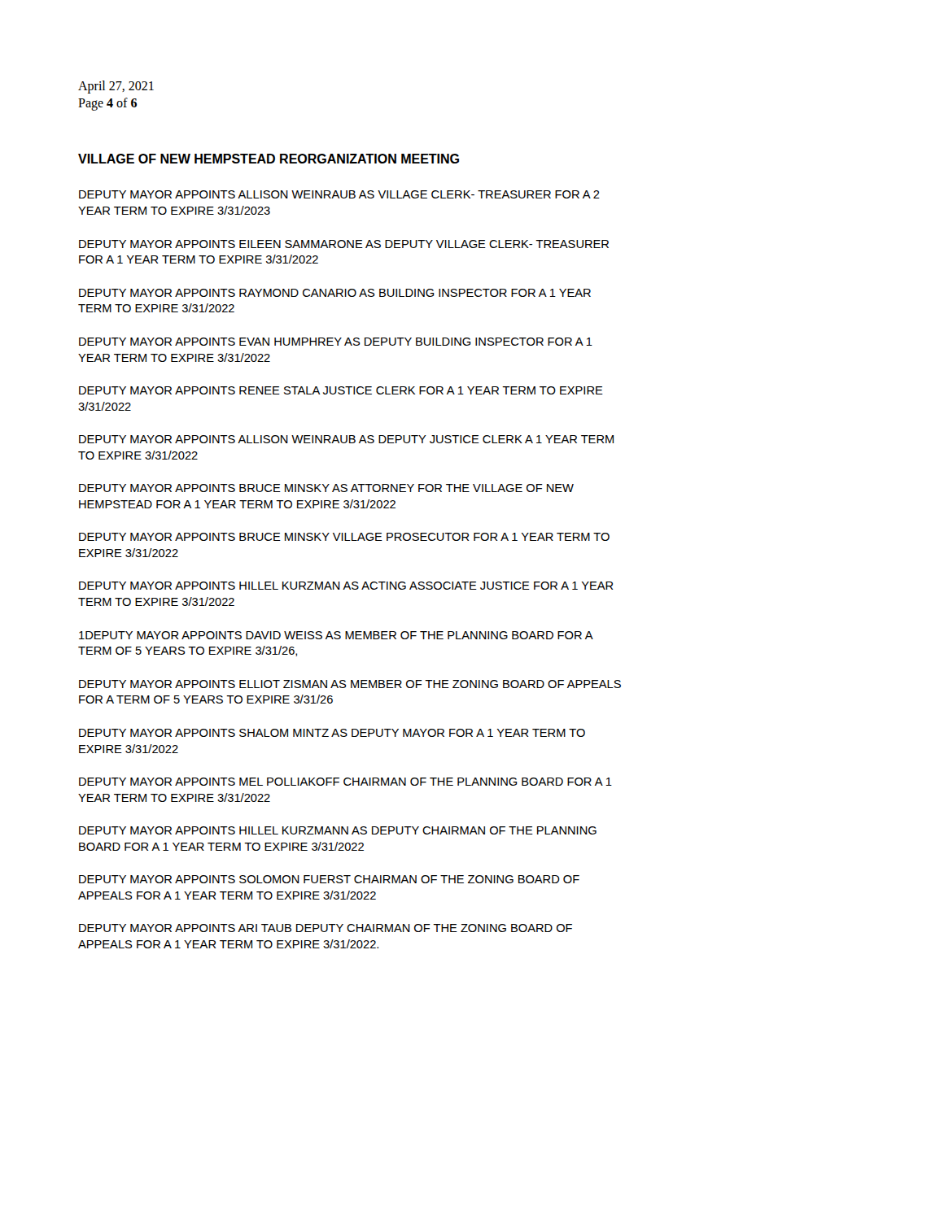April 27, 2021
Page 4 of 6
Village of New Hempstead Reorganization Meeting
Deputy Mayor appoints Allison Weinraub as Village Clerk- Treasurer for a 2 year term to expire 3/31/2023
Deputy Mayor appoints Eileen Sammarone as Deputy Village Clerk- Treasurer for a 1 year term to expire 3/31/2022
Deputy Mayor appoints Raymond Canario as Building Inspector for a 1 year term to expire 3/31/2022
Deputy Mayor appoints Evan Humphrey as Deputy Building Inspector for a 1 year term to expire 3/31/2022
Deputy Mayor appoints Renee Stala Justice Clerk for a 1 year term to expire 3/31/2022
Deputy Mayor appoints Allison Weinraub as Deputy Justice Clerk a 1 year term to expire 3/31/2022
Deputy Mayor appoints Bruce Minsky as Attorney for the Village of New Hempstead for a 1 year term to expire 3/31/2022
Deputy Mayor appoints Bruce Minsky Village Prosecutor for a 1 year term to expire 3/31/2022
Deputy Mayor appoints Hillel Kurzman as Acting Associate Justice for a 1 year term to expire 3/31/2022
1Deputy Mayor appoints David Weiss as member of the Planning Board for a term of 5 years to expire 3/31/26,
Deputy Mayor appoints Elliot Zisman as member of the Zoning Board of Appeals for a term of 5 years to expire 3/31/26
Deputy Mayor appoints Shalom Mintz as Deputy Mayor for a 1 year term to expire 3/31/2022
Deputy Mayor appoints Mel Polliakoff Chairman of the Planning Board for a 1 year term to expire 3/31/2022
Deputy Mayor appoints Hillel Kurzmann as Deputy Chairman of the Planning Board for a 1 year term to expire 3/31/2022
Deputy Mayor appoints Solomon Fuerst Chairman of the Zoning Board of Appeals for a 1 year term to expire 3/31/2022
Deputy Mayor appoints Ari Taub Deputy Chairman of the Zoning Board of Appeals for a 1 year term to expire 3/31/2022.